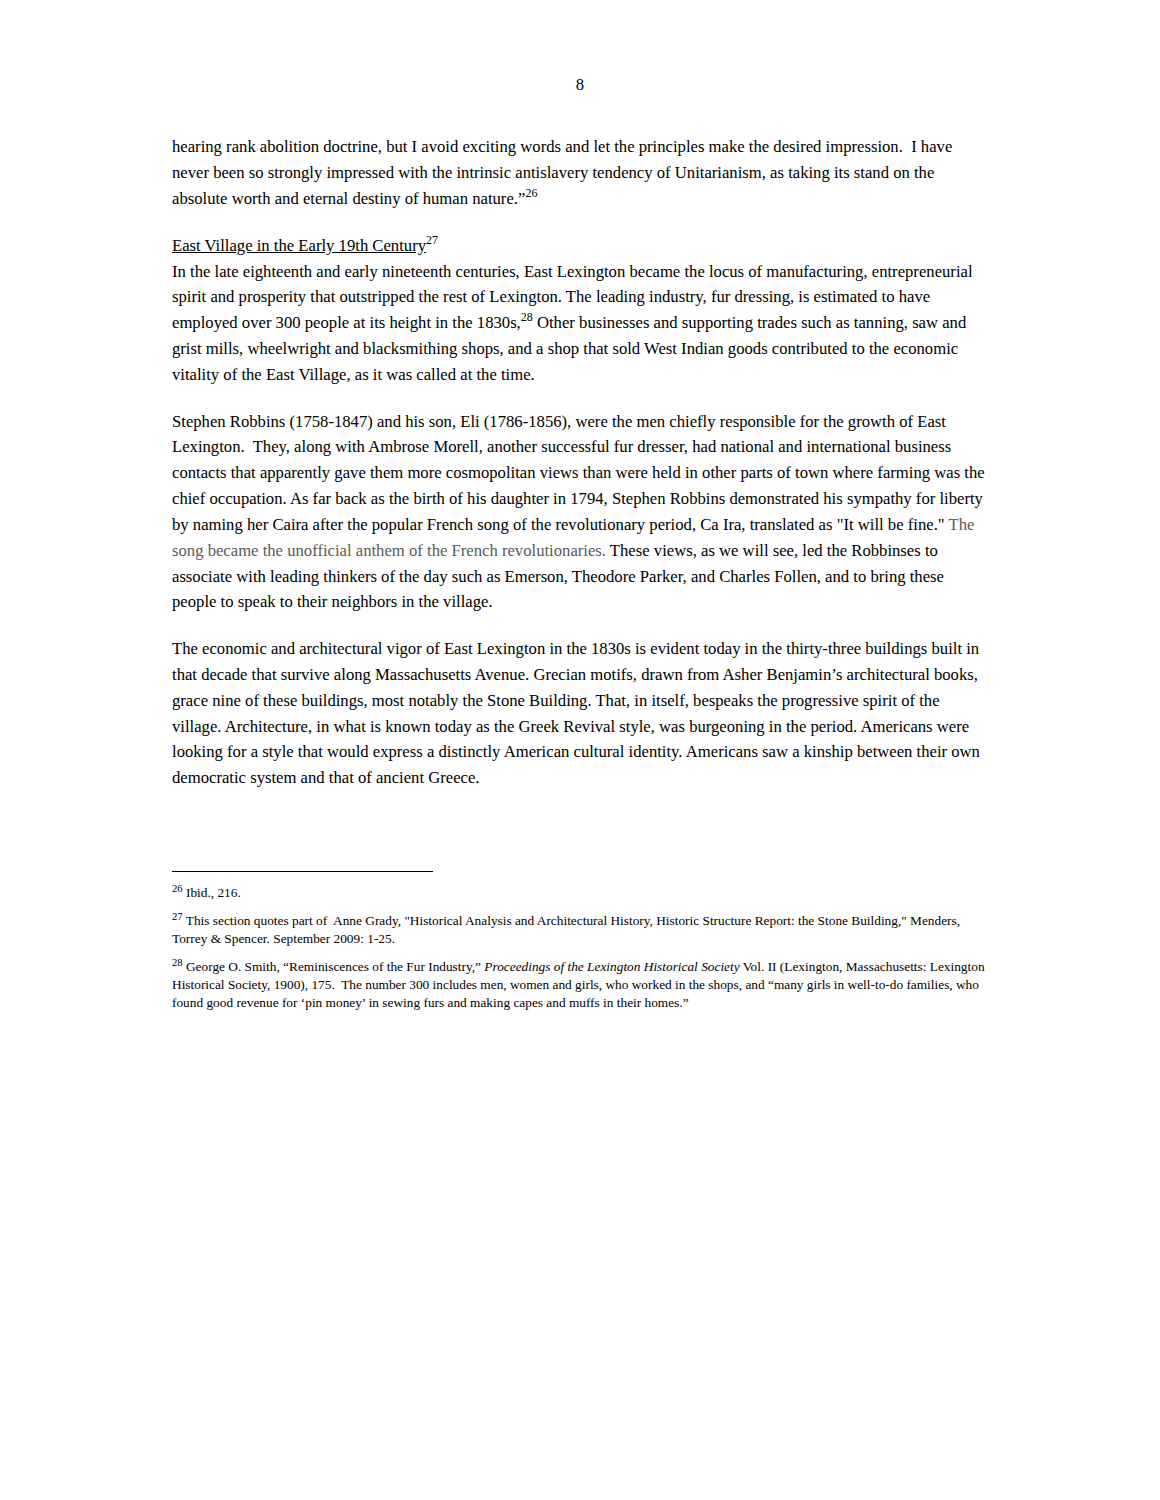8
hearing rank abolition doctrine, but I avoid exciting words and let the principles make the desired impression. I have never been so strongly impressed with the intrinsic antislavery tendency of Unitarianism, as taking its stand on the absolute worth and eternal destiny of human nature.”26
East Village in the Early 19th Century
27
In the late eighteenth and early nineteenth centuries, East Lexington became the locus of manufacturing, entrepreneurial spirit and prosperity that outstripped the rest of Lexington. The leading industry, fur dressing, is estimated to have employed over 300 people at its height in the 1830s,28 Other businesses and supporting trades such as tanning, saw and grist mills, wheelwright and blacksmithing shops, and a shop that sold West Indian goods contributed to the economic vitality of the East Village, as it was called at the time.
Stephen Robbins (1758-1847) and his son, Eli (1786-1856), were the men chiefly responsible for the growth of East Lexington. They, along with Ambrose Morell, another successful fur dresser, had national and international business contacts that apparently gave them more cosmopolitan views than were held in other parts of town where farming was the chief occupation. As far back as the birth of his daughter in 1794, Stephen Robbins demonstrated his sympathy for liberty by naming her Caira after the popular French song of the revolutionary period, Ca Ira, translated as "It will be fine." The song became the unofficial anthem of the French revolutionaries. These views, as we will see, led the Robbinses to associate with leading thinkers of the day such as Emerson, Theodore Parker, and Charles Follen, and to bring these people to speak to their neighbors in the village.
The economic and architectural vigor of East Lexington in the 1830s is evident today in the thirty-three buildings built in that decade that survive along Massachusetts Avenue. Grecian motifs, drawn from Asher Benjamin’s architectural books, grace nine of these buildings, most notably the Stone Building. That, in itself, bespeaks the progressive spirit of the village. Architecture, in what is known today as the Greek Revival style, was burgeoning in the period. Americans were looking for a style that would express a distinctly American cultural identity. Americans saw a kinship between their own democratic system and that of ancient Greece.
26 Ibid., 216.
27 This section quotes part of Anne Grady, "Historical Analysis and Architectural History, Historic Structure Report: the Stone Building," Menders, Torrey & Spencer. September 2009: 1-25.
28 George O. Smith, “Reminiscences of the Fur Industry,” Proceedings of the Lexington Historical Society Vol. II (Lexington, Massachusetts: Lexington Historical Society, 1900), 175. The number 300 includes men, women and girls, who worked in the shops, and “many girls in well-to-do families, who found good revenue for ‘pin money’ in sewing furs and making capes and muffs in their homes.”